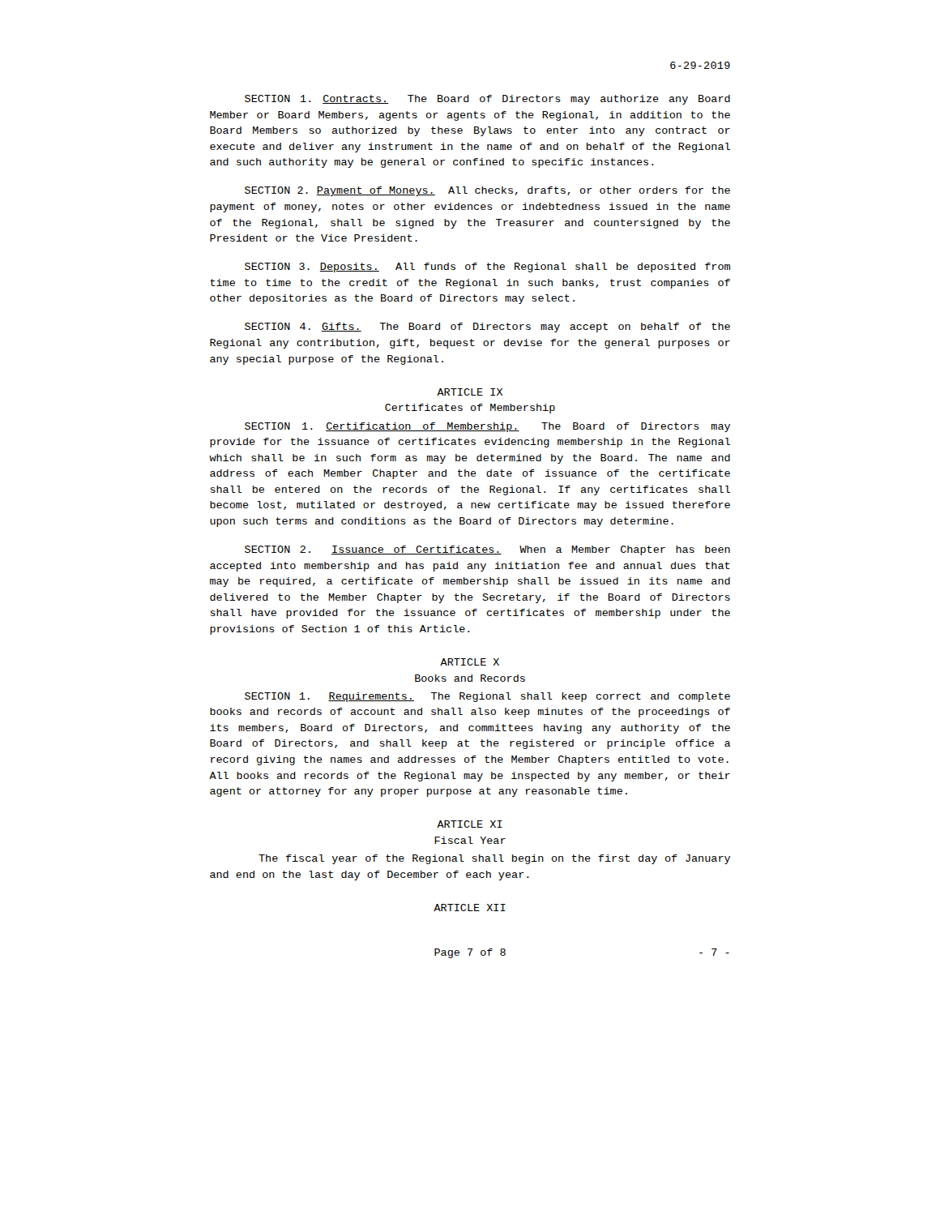6-29-2019
SECTION 1. Contracts. The Board of Directors may authorize any Board Member or Board Members, agents or agents of the Regional, in addition to the Board Members so authorized by these Bylaws to enter into any contract or execute and deliver any instrument in the name of and on behalf of the Regional and such authority may be general or confined to specific instances.
SECTION 2. Payment of Moneys. All checks, drafts, or other orders for the payment of money, notes or other evidences or indebtedness issued in the name of the Regional, shall be signed by the Treasurer and countersigned by the President or the Vice President.
SECTION 3. Deposits. All funds of the Regional shall be deposited from time to time to the credit of the Regional in such banks, trust companies of other depositories as the Board of Directors may select.
SECTION 4. Gifts. The Board of Directors may accept on behalf of the Regional any contribution, gift, bequest or devise for the general purposes or any special purpose of the Regional.
ARTICLE IX Certificates of Membership
SECTION 1. Certification of Membership. The Board of Directors may provide for the issuance of certificates evidencing membership in the Regional which shall be in such form as may be determined by the Board. The name and address of each Member Chapter and the date of issuance of the certificate shall be entered on the records of the Regional. If any certificates shall become lost, mutilated or destroyed, a new certificate may be issued therefore upon such terms and conditions as the Board of Directors may determine.
SECTION 2. Issuance of Certificates. When a Member Chapter has been accepted into membership and has paid any initiation fee and annual dues that may be required, a certificate of membership shall be issued in its name and delivered to the Member Chapter by the Secretary, if the Board of Directors shall have provided for the issuance of certificates of membership under the provisions of Section 1 of this Article.
ARTICLE X Books and Records
SECTION 1. Requirements. The Regional shall keep correct and complete books and records of account and shall also keep minutes of the proceedings of its members, Board of Directors, and committees having any authority of the Board of Directors, and shall keep at the registered or principle office a record giving the names and addresses of the Member Chapters entitled to vote. All books and records of the Regional may be inspected by any member, or their agent or attorney for any proper purpose at any reasonable time.
ARTICLE XI Fiscal Year
The fiscal year of the Regional shall begin on the first day of January and end on the last day of December of each year.
ARTICLE XII
Page 7 of 8
- 7 -